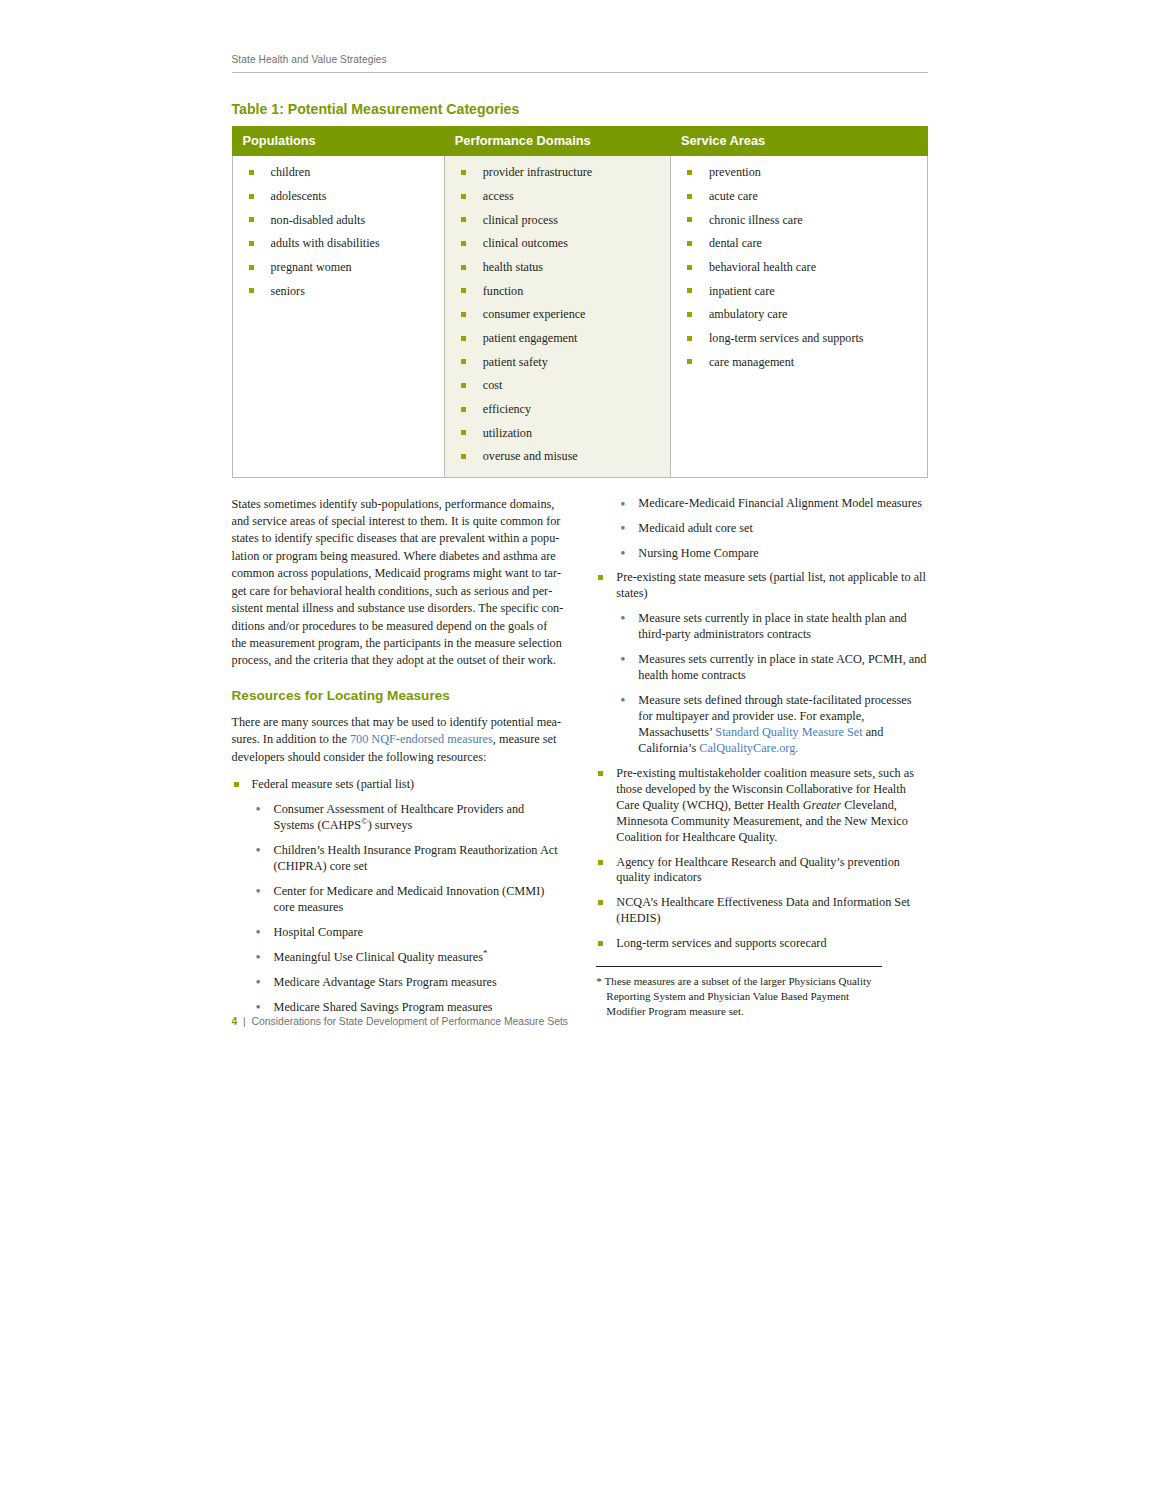State Health and Value Strategies
Table 1: Potential Measurement Categories
| Populations | Performance Domains | Service Areas |
| --- | --- | --- |
| children adolescents non-disabled adults adults with disabilities pregnant women seniors | provider infrastructure access clinical process clinical outcomes health status function consumer experience patient engagement patient safety cost efficiency utilization overuse and misuse | prevention acute care chronic illness care dental care behavioral health care inpatient care ambulatory care long-term services and supports care management |
States sometimes identify sub-populations, performance domains, and service areas of special interest to them. It is quite common for states to identify specific diseases that are prevalent within a population or program being measured. Where diabetes and asthma are common across populations, Medicaid programs might want to target care for behavioral health conditions, such as serious and persistent mental illness and substance use disorders. The specific conditions and/or procedures to be measured depend on the goals of the measurement program, the participants in the measure selection process, and the criteria that they adopt at the outset of their work.
Resources for Locating Measures
There are many sources that may be used to identify potential measures. In addition to the 700 NQF-endorsed measures, measure set developers should consider the following resources:
Federal measure sets (partial list)
Consumer Assessment of Healthcare Providers and Systems (CAHPS©) surveys
Children’s Health Insurance Program Reauthorization Act (CHIPRA) core set
Center for Medicare and Medicaid Innovation (CMMI) core measures
Hospital Compare
Meaningful Use Clinical Quality measures*
Medicare Advantage Stars Program measures
Medicare Shared Savings Program measures
Medicare-Medicaid Financial Alignment Model measures
Medicaid adult core set
Nursing Home Compare
Pre-existing state measure sets (partial list, not applicable to all states)
Measure sets currently in place in state health plan and third-party administrators contracts
Measures sets currently in place in state ACO, PCMH, and health home contracts
Measure sets defined through state-facilitated processes for multipayer and provider use. For example, Massachusetts’ Standard Quality Measure Set and California’s CalQualityCare.org.
Pre-existing multistakeholder coalition measure sets, such as those developed by the Wisconsin Collaborative for Health Care Quality (WCHQ), Better Health Greater Cleveland, Minnesota Community Measurement, and the New Mexico Coalition for Healthcare Quality.
Agency for Healthcare Research and Quality’s prevention quality indicators
NCQA’s Healthcare Effectiveness Data and Information Set (HEDIS)
Long-term services and supports scorecard
* These measures are a subset of the larger Physicians Quality Reporting System and Physician Value Based Payment Modifier Program measure set.
4 | Considerations for State Development of Performance Measure Sets